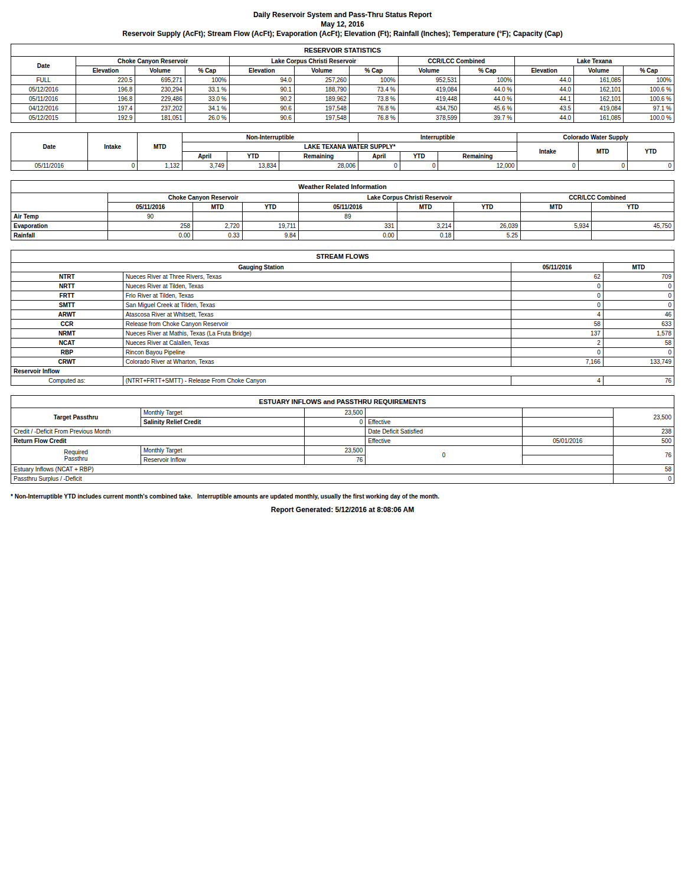Daily Reservoir System and Pass-Thru Status Report
May 12, 2016
Reservoir Supply (AcFt); Stream Flow (AcFt); Evaporation (AcFt); Elevation (Ft); Rainfall (Inches); Temperature (°F); Capacity (Cap)
RESERVOIR STATISTICS
| Date | Choke Canyon Reservoir | Lake Corpus Christi Reservoir | CCR/LCC Combined | Lake Texana |
| --- | --- | --- | --- | --- |
| Elevation | Volume | % Cap | Elevation | Volume | % Cap | Volume | % Cap | Elevation | Volume | % Cap |
| FULL | 220.5 | 695,271 | 100% | 94.0 | 257,260 | 100% | 952,531 | 100% | 44.0 | 161,085 | 100% |
| 05/12/2016 | 196.8 | 230,294 | 33.1 % | 90.1 | 188,790 | 73.4 % | 419,084 | 44.0 % | 44.0 | 162,101 | 100.6 % |
| 05/11/2016 | 196.8 | 229,486 | 33.0 % | 90.2 | 189,962 | 73.8 % | 419,448 | 44.0 % | 44.1 | 162,101 | 100.6 % |
| 04/12/2016 | 197.4 | 237,202 | 34.1 % | 90.6 | 197,548 | 76.8 % | 434,750 | 45.6 % | 43.5 | 419,084 | 97.1 % |
| 05/12/2015 | 192.9 | 181,051 | 26.0 % | 90.6 | 197,548 | 76.8 % | 378,599 | 39.7 % | 44.0 | 161,085 | 100.0 % |
| Date | Intake | MTD | Non-Interruptible | Interruptible | Colorado Water Supply |
| --- | --- | --- | --- | --- | --- |
| LAKE TEXANA WATER SUPPLY* | Intake | MTD | YTD |
| April | YTD | Remaining | April | YTD | Remaining |
| 05/11/2016 | 0 | 1,132 | 3,749 | 13,834 | 28,006 | 0 | 0 | 12,000 | 0 | 0 | 0 |
Weather Related Information
| | Choke Canyon Reservoir | Lake Corpus Christi Reservoir | CCR/LCC Combined |
| --- | --- | --- | --- |
| 05/11/2016 | MTD | YTD | 05/11/2016 | MTD | YTD | MTD | YTD |
| Air Temp | 90 | | | 89 | | | | |
| Evaporation | 258 | 2,720 | 19,711 | 331 | 3,214 | 26,039 | 5,934 | 45,750 |
| Rainfall | 0.00 | 0.33 | 9.84 | 0.00 | 0.18 | 5.25 | | |
STREAM FLOWS
| Gauging Station | 05/11/2016 | MTD |
| --- | --- | --- |
| NTRT | Nueces River at Three Rivers, Texas | 62 | 709 |
| NRTT | Nueces River at Tilden, Texas | 0 | 0 |
| FRTT | Frio River at Tilden, Texas | 0 | 0 |
| SMTT | San Miguel Creek at Tilden, Texas | 0 | 0 |
| ARWT | Atascosa River at Whitsett, Texas | 4 | 46 |
| CCR | Release from Choke Canyon Reservoir | 58 | 633 |
| NRMT | Nueces River at Mathis, Texas (La Fruta Bridge) | 137 | 1,578 |
| NCAT | Nueces River at Calallen, Texas | 2 | 58 |
| RBP | Rincon Bayou Pipeline | 0 | 0 |
| CRWT | Colorado River at Wharton, Texas | 7,166 | 133,749 |
| Reservoir Inflow |
| Computed as: | (NTRT+FRTT+SMTT) - Release From Choke Canyon | 4 | 76 |
ESTUARY INFLOWS and PASSTHRU REQUIREMENTS
| Target Passthru | Monthly Target | 23,500 | | | 23,500 |
| Salinity Relief Credit | 0 | Effective | |
| Credit / -Deficit From Previous Month | | Date Deficit Satisfied | | 238 |
| Return Flow Credit | | Effective | 05/01/2016 | 500 |
| Required Passthru | Monthly Target | 23,500 | 0 | | 76 |
| Reservoir Inflow | 76 | |
| Estuary Inflows (NCAT + RBP) | 58 |
| Passthru Surplus / -Deficit | 0 |
* Non-Interruptible YTD includes current month's combined take. Interruptible amounts are updated monthly, usually the first working day of the month.
Report Generated: 5/12/2016 at 8:08:06 AM